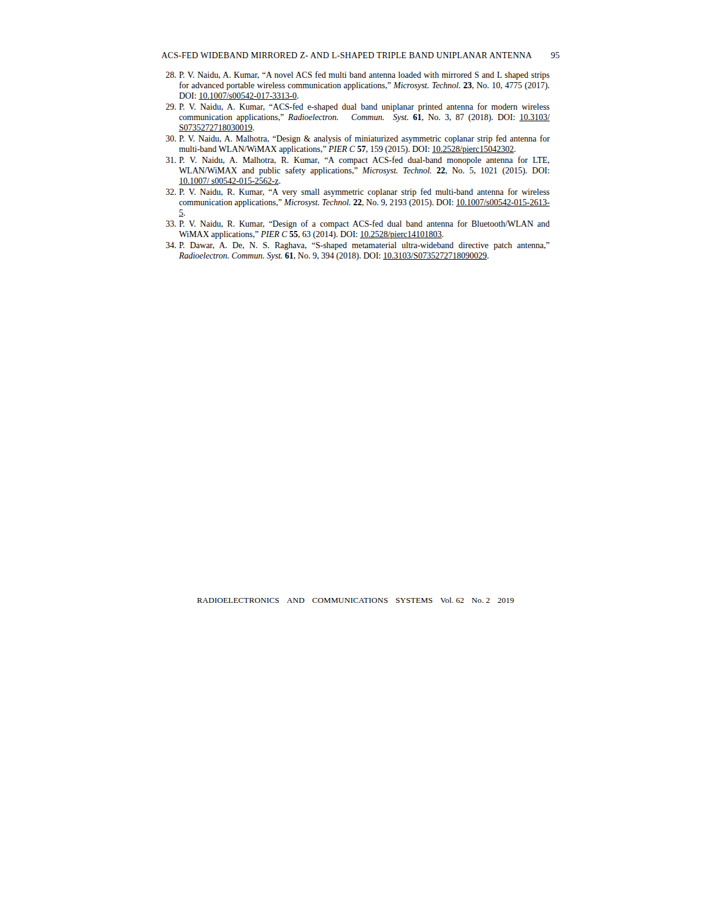ACS-FED WIDEBAND MIRRORED Z- AND L-SHAPED TRIPLE BAND UNIPLANAR ANTENNA95
28. P. V. Naidu, A. Kumar, “A novel ACS fed multi band antenna loaded with mirrored S and L shaped strips for advanced portable wireless communication applications,” Microsyst. Technol. 23, No. 10, 4775 (2017). DOI: 10.1007/s00542-017-3313-0.
29. P. V. Naidu, A. Kumar, “ACS-fed e-shaped dual band uniplanar printed antenna for modern wireless communication applications,” Radioelectron. Commun. Syst. 61, No. 3, 87 (2018). DOI: 10.3103/ S0735272718030019.
30. P. V. Naidu, A. Malhotra, “Design & analysis of miniaturized asymmetric coplanar strip fed antenna for multi-band WLAN/WiMAX applications,” PIER C 57, 159 (2015). DOI: 10.2528/pierc15042302.
31. P. V. Naidu, A. Malhotra, R. Kumar, “A compact ACS-fed dual-band monopole antenna for LTE, WLAN/WiMAX and public safety applications,” Microsyst. Technol. 22, No. 5, 1021 (2015). DOI: 10.1007/ s00542-015-2562-z.
32. P. V. Naidu, R. Kumar, “A very small asymmetric coplanar strip fed multi-band antenna for wireless communication applications,” Microsyst. Technol. 22, No. 9, 2193 (2015). DOI: 10.1007/s00542-015-2613-5.
33. P. V. Naidu, R. Kumar, “Design of a compact ACS-fed dual band antenna for Bluetooth/WLAN and WiMAX applications,” PIER C 55, 63 (2014). DOI: 10.2528/pierc14101803.
34. P. Dawar, A. De, N. S. Raghava, “S-shaped metamaterial ultra-wideband directive patch antenna,” Radioelectron. Commun. Syst. 61, No. 9, 394 (2018). DOI: 10.3103/S0735272718090029.
RADIOELECTRONICS AND COMMUNICATIONS SYSTEMS Vol. 62 No. 2 2019